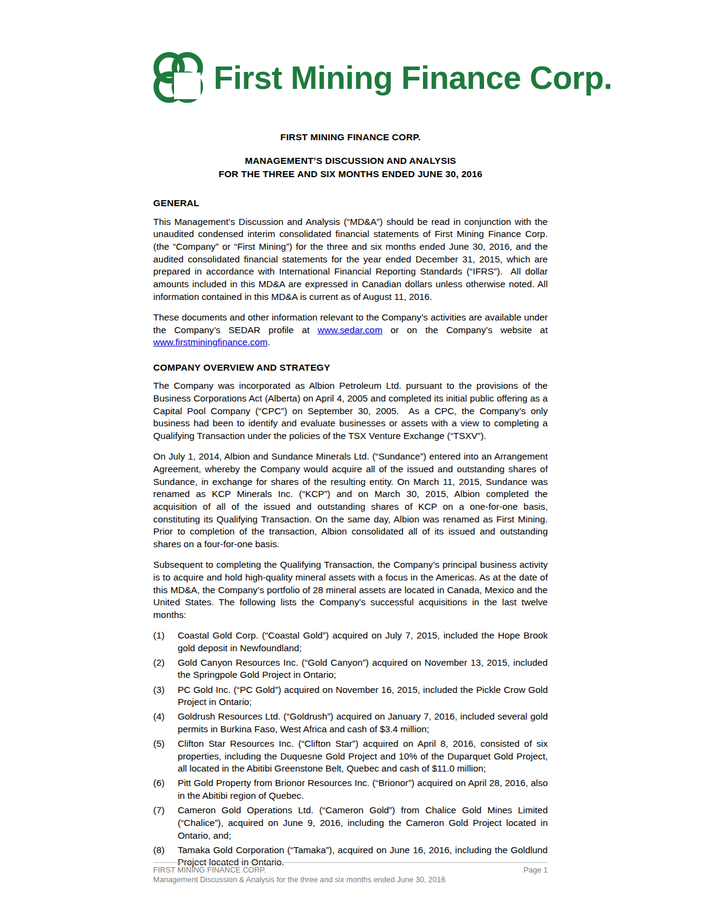First Mining Finance Corp.
FIRST MINING FINANCE CORP. MANAGEMENT’S DISCUSSION AND ANALYSIS
FOR THE THREE AND SIX MONTHS ENDED JUNE 30, 2016
GENERAL
This Management’s Discussion and Analysis (“MD&A”) should be read in conjunction with the unaudited condensed interim consolidated financial statements of First Mining Finance Corp. (the “Company” or “First Mining”) for the three and six months ended June 30, 2016, and the audited consolidated financial statements for the year ended December 31, 2015, which are prepared in accordance with International Financial Reporting Standards (“IFRS”). All dollar amounts included in this MD&A are expressed in Canadian dollars unless otherwise noted. All information contained in this MD&A is current as of August 11, 2016.
These documents and other information relevant to the Company’s activities are available under the Company’s SEDAR profile at www.sedar.com or on the Company’s website at www.firstminingfinance.com.
COMPANY OVERVIEW AND STRATEGY
The Company was incorporated as Albion Petroleum Ltd. pursuant to the provisions of the Business Corporations Act (Alberta) on April 4, 2005 and completed its initial public offering as a Capital Pool Company (“CPC”) on September 30, 2005. As a CPC, the Company’s only business had been to identify and evaluate businesses or assets with a view to completing a Qualifying Transaction under the policies of the TSX Venture Exchange (“TSXV”).
On July 1, 2014, Albion and Sundance Minerals Ltd. (“Sundance”) entered into an Arrangement Agreement, whereby the Company would acquire all of the issued and outstanding shares of Sundance, in exchange for shares of the resulting entity. On March 11, 2015, Sundance was renamed as KCP Minerals Inc. (“KCP”) and on March 30, 2015, Albion completed the acquisition of all of the issued and outstanding shares of KCP on a one-for-one basis, constituting its Qualifying Transaction. On the same day, Albion was renamed as First Mining. Prior to completion of the transaction, Albion consolidated all of its issued and outstanding shares on a four-for-one basis.
Subsequent to completing the Qualifying Transaction, the Company’s principal business activity is to acquire and hold high-quality mineral assets with a focus in the Americas. As at the date of this MD&A, the Company’s portfolio of 28 mineral assets are located in Canada, Mexico and the United States. The following lists the Company’s successful acquisitions in the last twelve months:
Coastal Gold Corp. (“Coastal Gold”) acquired on July 7, 2015, included the Hope Brook gold deposit in Newfoundland;
Gold Canyon Resources Inc. (“Gold Canyon”) acquired on November 13, 2015, included the Springpole Gold Project in Ontario;
PC Gold Inc. (“PC Gold”) acquired on November 16, 2015, included the Pickle Crow Gold Project in Ontario;
Goldrush Resources Ltd. (“Goldrush”) acquired on January 7, 2016, included several gold permits in Burkina Faso, West Africa and cash of $3.4 million;
Clifton Star Resources Inc. (“Clifton Star”) acquired on April 8, 2016, consisted of six properties, including the Duquesne Gold Project and 10% of the Duparquet Gold Project, all located in the Abitibi Greenstone Belt, Quebec and cash of $11.0 million;
Pitt Gold Property from Brionor Resources Inc. (“Brionor”) acquired on April 28, 2016, also in the Abitibi region of Quebec.
Cameron Gold Operations Ltd. (“Cameron Gold”) from Chalice Gold Mines Limited (“Chalice”), acquired on June 9, 2016, including the Cameron Gold Project located in Ontario, and;
Tamaka Gold Corporation (“Tamaka”), acquired on June 16, 2016, including the Goldlund Project located in Ontario.
Page 1
FIRST MINING FINANCE CORP.
Management Discussion & Analysis for the three and six months ended June 30, 2016